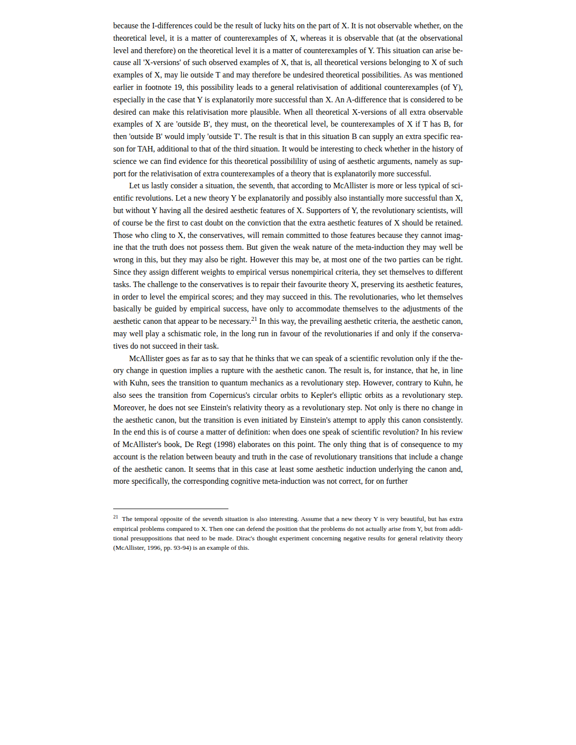because the I-differences could be the result of lucky hits on the part of X. It is not observable whether, on the theoretical level, it is a matter of counterexamples of X, whereas it is observable that (at the observational level and therefore) on the theoretical level it is a matter of counterexamples of Y. This situation can arise because all 'X-versions' of such observed examples of X, that is, all theoretical versions belonging to X of such examples of X, may lie outside T and may therefore be undesired theoretical possibilities. As was mentioned earlier in footnote 19, this possibility leads to a general relativisation of additional counterexamples (of Y), especially in the case that Y is explanatorily more successful than X. An A-difference that is considered to be desired can make this relativisation more plausible. When all theoretical X-versions of all extra observable examples of X are 'outside B', they must, on the theoretical level, be counterexamples of X if T has B, for then 'outside B' would imply 'outside T'. The result is that in this situation B can supply an extra specific reason for TAH, additional to that of the third situation. It would be interesting to check whether in the history of science we can find evidence for this theoretical possibilility of using of aesthetic arguments, namely as support for the relativisation of extra counterexamples of a theory that is explanatorily more successful.
Let us lastly consider a situation, the seventh, that according to McAllister is more or less typical of scientific revolutions. Let a new theory Y be explanatorily and possibly also instantially more successful than X, but without Y having all the desired aesthetic features of X. Supporters of Y, the revolutionary scientists, will of course be the first to cast doubt on the conviction that the extra aesthetic features of X should be retained. Those who cling to X, the conservatives, will remain committed to those features because they cannot imagine that the truth does not possess them. But given the weak nature of the meta-induction they may well be wrong in this, but they may also be right. However this may be, at most one of the two parties can be right. Since they assign different weights to empirical versus nonempirical criteria, they set themselves to different tasks. The challenge to the conservatives is to repair their favourite theory X, preserving its aesthetic features, in order to level the empirical scores; and they may succeed in this. The revolutionaries, who let themselves basically be guided by empirical success, have only to accommodate themselves to the adjustments of the aesthetic canon that appear to be necessary.21 In this way, the prevailing aesthetic criteria, the aesthetic canon, may well play a schismatic role, in the long run in favour of the revolutionaries if and only if the conservatives do not succeed in their task.
McAllister goes as far as to say that he thinks that we can speak of a scientific revolution only if the theory change in question implies a rupture with the aesthetic canon. The result is, for instance, that he, in line with Kuhn, sees the transition to quantum mechanics as a revolutionary step. However, contrary to Kuhn, he also sees the transition from Copernicus's circular orbits to Kepler's elliptic orbits as a revolutionary step. Moreover, he does not see Einstein's relativity theory as a revolutionary step. Not only is there no change in the aesthetic canon, but the transition is even initiated by Einstein's attempt to apply this canon consistently. In the end this is of course a matter of definition: when does one speak of scientific revolution? In his review of McAllister's book, De Regt (1998) elaborates on this point. The only thing that is of consequence to my account is the relation between beauty and truth in the case of revolutionary transitions that include a change of the aesthetic canon. It seems that in this case at least some aesthetic induction underlying the canon and, more specifically, the corresponding cognitive meta-induction was not correct, for on further
21 The temporal opposite of the seventh situation is also interesting. Assume that a new theory Y is very beautiful, but has extra empirical problems compared to X. Then one can defend the position that the problems do not actually arise from Y, but from additional presuppositions that need to be made. Dirac's thought experiment concerning negative results for general relativity theory (McAllister, 1996, pp. 93-94) is an example of this.